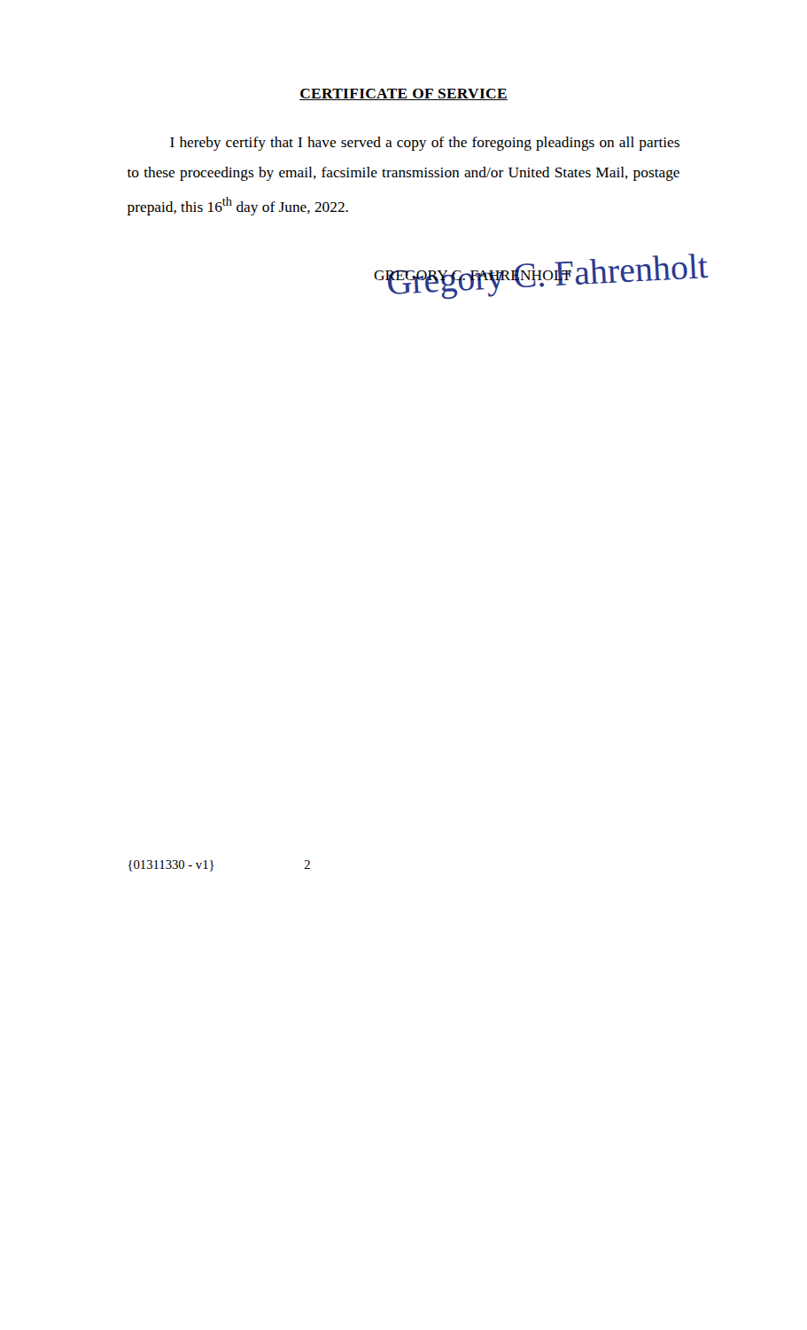CERTIFICATE OF SERVICE
I hereby certify that I have served a copy of the foregoing pleadings on all parties to these proceedings by email, facsimile transmission and/or United States Mail, postage prepaid, this 16th day of June, 2022.
Gregory C. Fahrenholt
GREGORY C. FAHRENHOLT
{01311330 - v1} 2